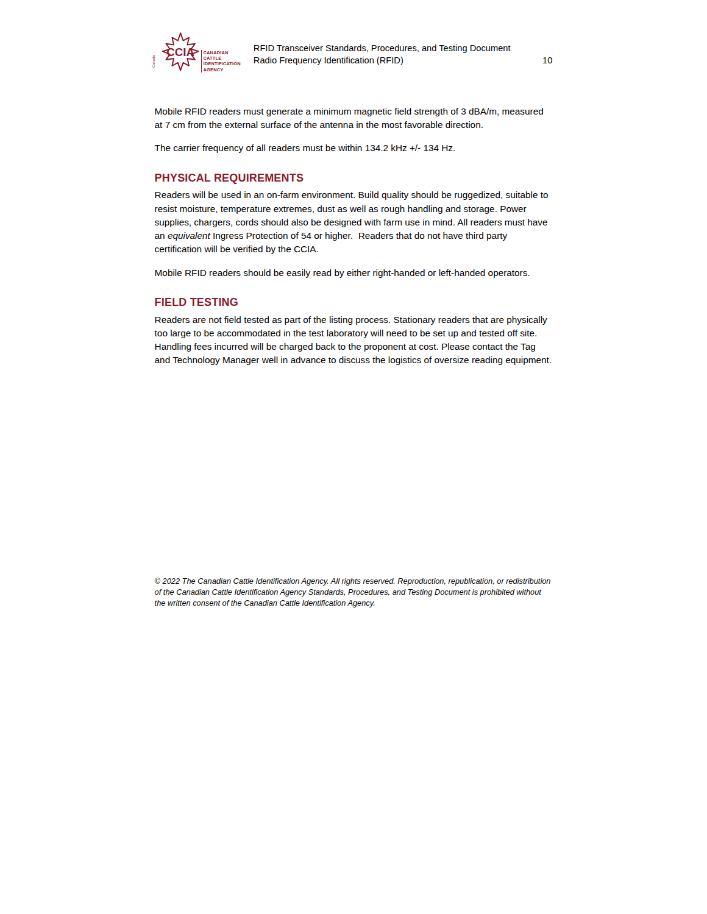Canada
CCIA
Canadian
Cattle
Identification
Agency
RFID Transceiver Standards, Procedures, and Testing Document
Radio Frequency Identification (RFID) 10
Mobile RFID readers must generate a minimum magnetic field strength of 3 dBA/m, measured at 7 cm from the external surface of the antenna in the most favorable direction.
The carrier frequency of all readers must be within 134.2 kHz +/- 134 Hz.
Physical Requirements
Readers will be used in an on-farm environment. Build quality should be ruggedized, suitable to resist moisture, temperature extremes, dust as well as rough handling and storage. Power supplies, chargers, cords should also be designed with farm use in mind. All readers must have an equivalent Ingress Protection of 54 or higher. Readers that do not have third party certification will be verified by the CCIA.
Mobile RFID readers should be easily read by either right-handed or left-handed operators.
Field Testing
Readers are not field tested as part of the listing process. Stationary readers that are physically too large to be accommodated in the test laboratory will need to be set up and tested off site. Handling fees incurred will be charged back to the proponent at cost. Please contact the Tag and Technology Manager well in advance to discuss the logistics of oversize reading equipment.
© 2022 The Canadian Cattle Identification Agency. All rights reserved. Reproduction, republication, or redistribution of the Canadian Cattle Identification Agency Standards, Procedures, and Testing Document is prohibited without the written consent of the Canadian Cattle Identification Agency.